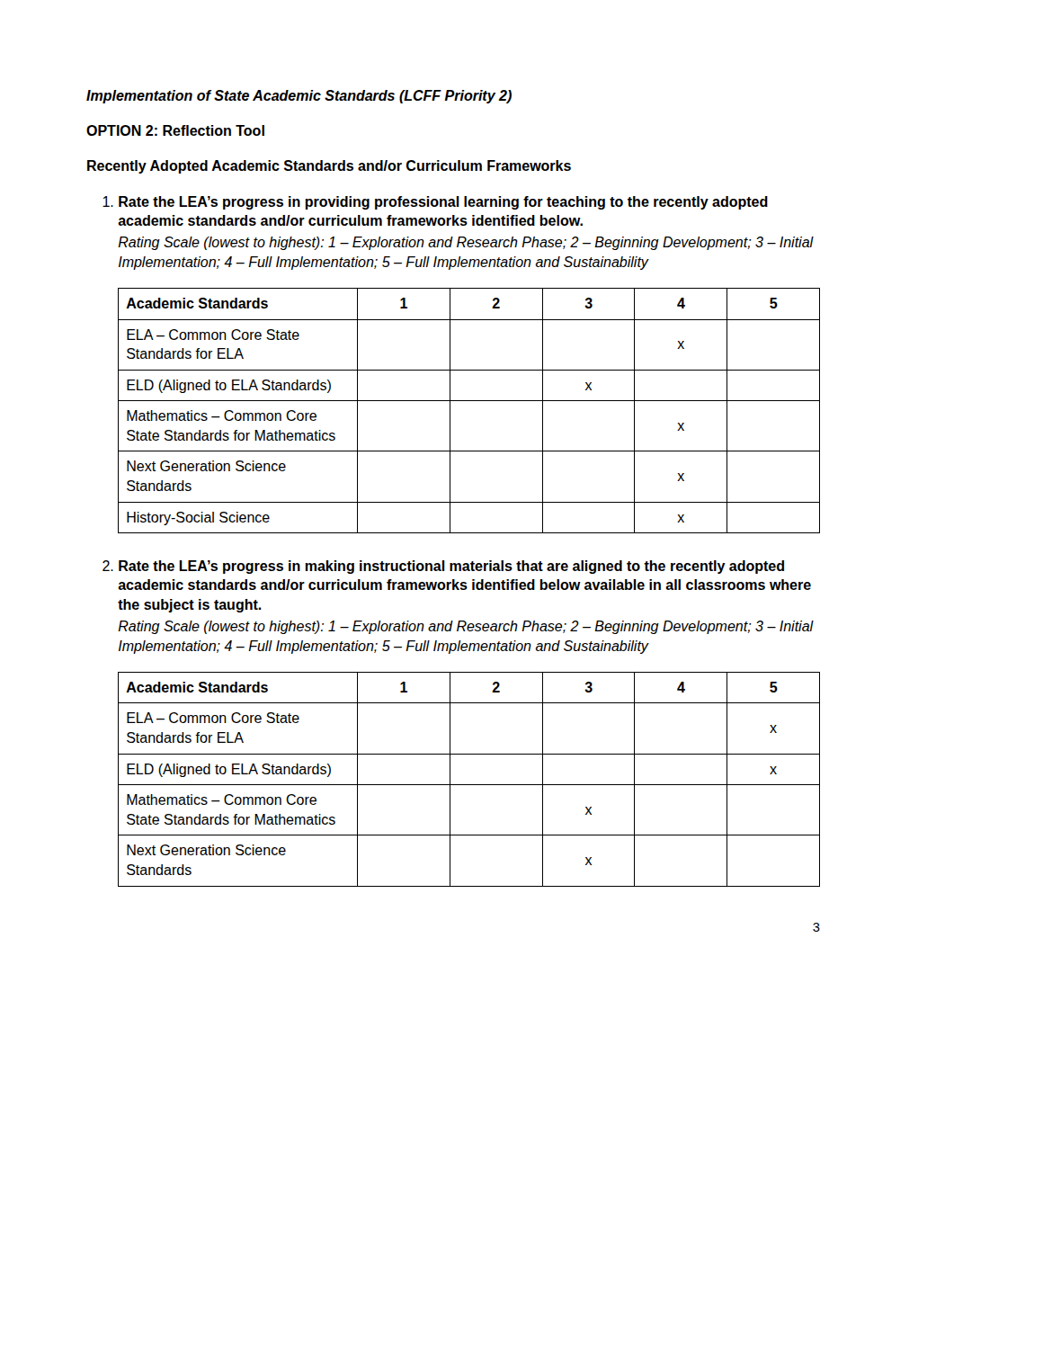Implementation of State Academic Standards (LCFF Priority 2)
OPTION 2: Reflection Tool
Recently Adopted Academic Standards and/or Curriculum Frameworks
Rate the LEA’s progress in providing professional learning for teaching to the recently adopted academic standards and/or curriculum frameworks identified below. Rating Scale (lowest to highest): 1 – Exploration and Research Phase; 2 – Beginning Development; 3 – Initial Implementation; 4 – Full Implementation; 5 – Full Implementation and Sustainability
| Academic Standards | 1 | 2 | 3 | 4 | 5 |
| --- | --- | --- | --- | --- | --- |
| ELA – Common Core State Standards for ELA | | | | x | |
| ELD (Aligned to ELA Standards) | | | x | | |
| Mathematics – Common Core State Standards for Mathematics | | | | x | |
| Next Generation Science Standards | | | | x | |
| History-Social Science | | | | x | |
Rate the LEA’s progress in making instructional materials that are aligned to the recently adopted academic standards and/or curriculum frameworks identified below available in all classrooms where the subject is taught. Rating Scale (lowest to highest): 1 – Exploration and Research Phase; 2 – Beginning Development; 3 – Initial Implementation; 4 – Full Implementation; 5 – Full Implementation and Sustainability
| Academic Standards | 1 | 2 | 3 | 4 | 5 |
| --- | --- | --- | --- | --- | --- |
| ELA – Common Core State Standards for ELA | | | | | x |
| ELD (Aligned to ELA Standards) | | | | | x |
| Mathematics – Common Core State Standards for Mathematics | | | x | | |
| Next Generation Science Standards | | | x | | |
3